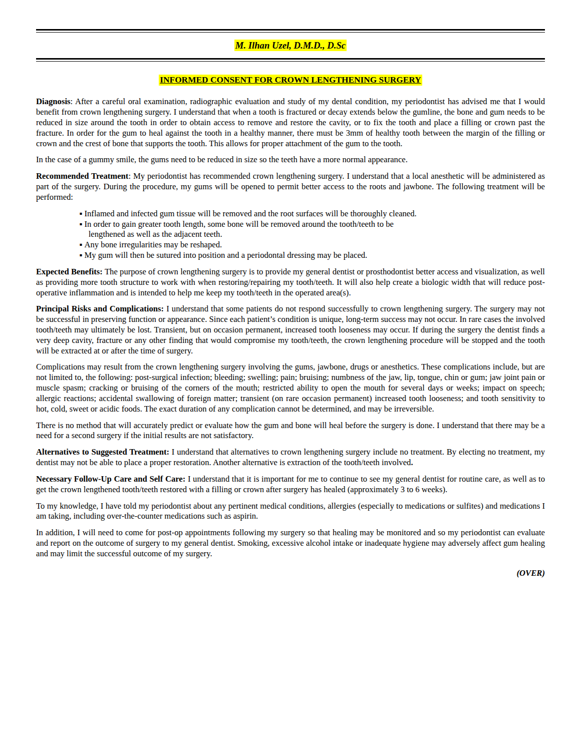M. Ilhan Uzel, D.M.D., D.Sc
INFORMED CONSENT FOR CROWN LENGTHENING SURGERY
Diagnosis: After a careful oral examination, radiographic evaluation and study of my dental condition, my periodontist has advised me that I would benefit from crown lengthening surgery. I understand that when a tooth is fractured or decay extends below the gumline, the bone and gum needs to be reduced in size around the tooth in order to obtain access to remove and restore the cavity, or to fix the tooth and place a filling or crown past the fracture. In order for the gum to heal against the tooth in a healthy manner, there must be 3mm of healthy tooth between the margin of the filling or crown and the crest of bone that supports the tooth. This allows for proper attachment of the gum to the tooth.
In the case of a gummy smile, the gums need to be reduced in size so the teeth have a more normal appearance.
Recommended Treatment: My periodontist has recommended crown lengthening surgery. I understand that a local anesthetic will be administered as part of the surgery. During the procedure, my gums will be opened to permit better access to the roots and jawbone. The following treatment will be performed:
Inflamed and infected gum tissue will be removed and the root surfaces will be thoroughly cleaned.
In order to gain greater tooth length, some bone will be removed around the tooth/teeth to be
lengthened as well as the adjacent teeth.
Any bone irregularities may be reshaped.
My gum will then be sutured into position and a periodontal dressing may be placed.
Expected Benefits: The purpose of crown lengthening surgery is to provide my general dentist or prosthodontist better access and visualization, as well as providing more tooth structure to work with when restoring/repairing my tooth/teeth. It will also help create a biologic width that will reduce post-operative inflammation and is intended to help me keep my tooth/teeth in the operated area(s).
Principal Risks and Complications: I understand that some patients do not respond successfully to crown lengthening surgery. The surgery may not be successful in preserving function or appearance. Since each patient’s condition is unique, long-term success may not occur. In rare cases the involved tooth/teeth may ultimately be lost. Transient, but on occasion permanent, increased tooth looseness may occur. If during the surgery the dentist finds a very deep cavity, fracture or any other finding that would compromise my tooth/teeth, the crown lengthening procedure will be stopped and the tooth will be extracted at or after the time of surgery.
Complications may result from the crown lengthening surgery involving the gums, jawbone, drugs or anesthetics. These complications include, but are not limited to, the following: post-surgical infection; bleeding; swelling; pain; bruising; numbness of the jaw, lip, tongue, chin or gum; jaw joint pain or muscle spasm; cracking or bruising of the corners of the mouth; restricted ability to open the mouth for several days or weeks; impact on speech; allergic reactions; accidental swallowing of foreign matter; transient (on rare occasion permanent) increased tooth looseness; and tooth sensitivity to hot, cold, sweet or acidic foods. The exact duration of any complication cannot be determined, and may be irreversible.
There is no method that will accurately predict or evaluate how the gum and bone will heal before the surgery is done. I understand that there may be a need for a second surgery if the initial results are not satisfactory.
Alternatives to Suggested Treatment: I understand that alternatives to crown lengthening surgery include no treatment. By electing no treatment, my dentist may not be able to place a proper restoration. Another alternative is extraction of the tooth/teeth involved.
Necessary Follow-Up Care and Self Care: I understand that it is important for me to continue to see my general dentist for routine care, as well as to get the crown lengthened tooth/teeth restored with a filling or crown after surgery has healed (approximately 3 to 6 weeks).
To my knowledge, I have told my periodontist about any pertinent medical conditions, allergies (especially to medications or sulfites) and medications I am taking, including over-the-counter medications such as aspirin.
In addition, I will need to come for post-op appointments following my surgery so that healing may be monitored and so my periodontist can evaluate and report on the outcome of surgery to my general dentist. Smoking, excessive alcohol intake or inadequate hygiene may adversely affect gum healing and may limit the successful outcome of my surgery.
(OVER)